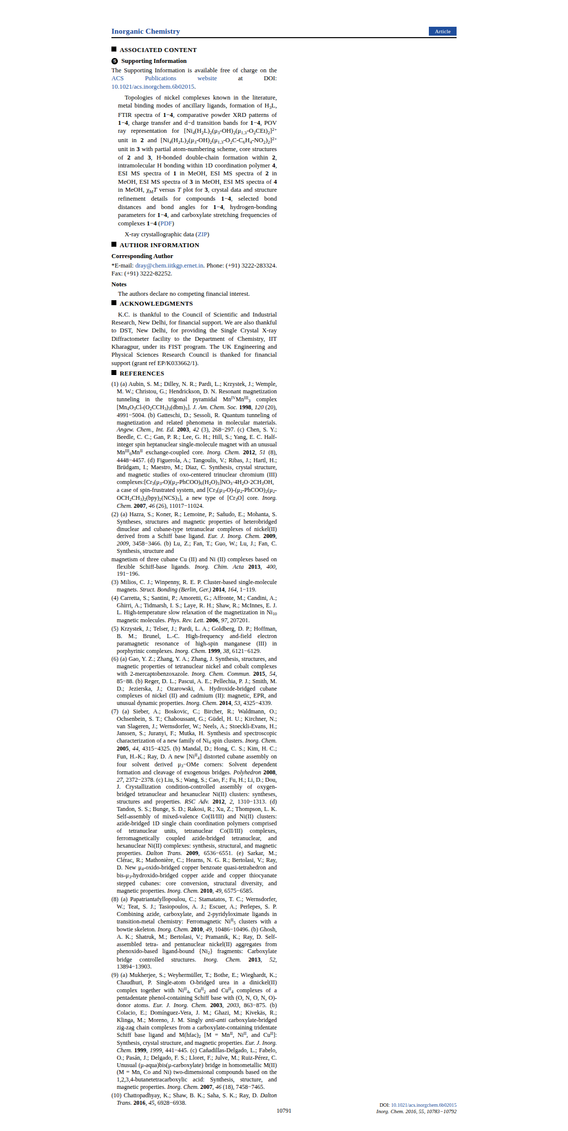Inorganic Chemistry
Article
ASSOCIATED CONTENT
SSupporting Information
The Supporting Information is available free of charge on the ACS Publications website at DOI: 10.1021/acs.inorgchem.6b02015.
Topologies of nickel complexes known in the literature, metal binding modes of ancillary ligands, formation of H3L, FTIR spectra of 1−4, comparative powder XRD patterns of 1−4, charge transfer and d−d transition bands for 1−4, POV ray representation for [Ni4(H2L)2(μ3-OH)2(μ1,3-O2CEt)2]2+ unit in 2 and [Ni4(H2L)2(μ3-OH)2(μ1,3-O2C-C6H4-NO2)2]2+ unit in 3 with partial atom-numbering scheme, core structures of 2 and 3, H-bonded double-chain formation within 2, intramolecular H bonding within 1D coordination polymer 4, ESI MS spectra of 1 in MeOH, ESI MS spectra of 2 in MeOH, ESI MS spectra of 3 in MeOH, ESI MS spectra of 4 in MeOH, χMT versus T plot for 3, crystal data and structure refinement details for compounds 1−4, selected bond distances and bond angles for 1−4, hydrogen-bonding parameters for 1−4, and carboxylate stretching frequencies of complexes 1−4 (PDF)
X-ray crystallographic data (ZIP)
AUTHOR INFORMATION
Corresponding Author
*E-mail: dray@chem.iitkgp.ernet.in. Phone: (+91) 3222-283324. Fax: (+91) 3222-82252.
Notes
The authors declare no competing financial interest.
ACKNOWLEDGMENTS
K.C. is thankful to the Council of Scientific and Industrial Research, New Delhi, for financial support. We are also thankful to DST, New Delhi, for providing the Single Crystal X-ray Diffractometer facility to the Department of Chemistry, IIT Kharagpur, under its FIST program. The UK Engineering and Physical Sciences Research Council is thanked for financial support (grant ref EP/K033662/1).
REFERENCES
(1) (a) Aubin, S. M.; Dilley, N. R.; Pardi, L.; Krzystek, J.; Wemple, M. W.; Christou, G.; Hendrickson, D. N. Resonant magnetization tunneling in the trigonal pyramidal MnIVMnIII3 complex [Mn4O3Cl-(O2CCH3)3(dbm)3]. J. Am. Chem. Soc. 1998, 120 (20), 4991−5004. (b) Gatteschi, D.; Sessoli, R. Quantum tunneling of magnetization and related phenomena in molecular materials. Angew. Chem., Int. Ed. 2003, 42 (3), 268−297. (c) Chen, S. Y.; Beedle, C. C.; Gan, P. R.; Lee, G. H.; Hill, S.; Yang, E. C. Half-integer spin heptanuclear single-molecule magnet with an unusual MnIII6MnII exchange-coupled core. Inorg. Chem. 2012, 51 (8), 4448−4457. (d) Figuerola, A.; Tangoulis, V.; Ribas, J.; Hartl, H.; Brüdgam, I.; Maestro, M.; Diaz, C. Synthesis, crystal structure, and magnetic studies of oxo-centered trinuclear chromium (III) complexes:[Cr3(μ3-O)(μ2-PhCOO)6(H2O)3]NO3·4H2O·2CH3OH, a case of spin-frustrated system, and [Cr3(μ3-O)-(μ2-PhCOO)2(μ2-OCH2CH3)2(bpy)2(NCS)3], a new type of [Cr3O] core. Inorg. Chem. 2007, 46 (26), 11017−11024.
(2) (a) Hazra, S.; Koner, R.; Lemoine, P.; Sañudo, E.; Mohanta, S. Syntheses, structures and magnetic properties of heterobridged dinuclear and cubane-type tetranuclear complexes of nickel(II) derived from a Schiff base ligand. Eur. J. Inorg. Chem. 2009, 2009, 3458−3466. (b) Lu, Z.; Fan, T.; Guo, W.; Lu, J.; Fan, C. Synthesis, structure and
magnetism of three cubane Cu (II) and Ni (II) complexes based on flexible Schiff-base ligands. Inorg. Chim. Acta 2013, 400, 191−196.
(3) Milios, C. J.; Winpenny, R. E. P. Cluster-based single-molecule magnets. Struct. Bonding (Berlin, Ger.) 2014, 164, 1−119.
(4) Carretta, S.; Santini, P.; Amoretti, G.; Affronte, M.; Candini, A.; Ghirri, A.; Tidmarsh, I. S.; Laye, R. H.; Shaw, R.; McInnes, E. J. L. High-temperature slow relaxation of the magnetization in Ni10 magnetic molecules. Phys. Rev. Lett. 2006, 97, 207201.
(5) Krzystek, J.; Telser, J.; Pardi, L. A.; Goldberg, D. P.; Hoffman, B. M.; Brunel, L.-C. High-frequency and-field electron paramagnetic resonance of high-spin manganese (III) in porphyrinic complexes. Inorg. Chem. 1999, 38, 6121−6129.
(6) (a) Gao, Y. Z.; Zhang, Y. A.; Zhang, J. Synthesis, structures, and magnetic properties of tetranuclear nickel and cobalt complexes with 2-mercaptobenzoxazole. Inorg. Chem. Commun. 2015, 54, 85−88. (b) Reger, D. L.; Pascui, A. E.; Pellechia, P. J.; Smith, M. D.; Jezierska, J.; Ozarowski, A. Hydroxide-bridged cubane complexes of nickel (II) and cadmium (II): magnetic, EPR, and unusual dynamic properties. Inorg. Chem. 2014, 53, 4325−4339.
(7) (a) Sieber, A.; Boskovic, C.; Bircher, R.; Waldmann, O.; Ochsenbein, S. T.; Chaboussant, G.; Güdel, H. U.; Kirchner, N.; van Slageren, J.; Wernsdorfer, W.; Neels, A.; Stoeckli-Evans, H.; Janssen, S.; Juranyi, F.; Mutka, H. Synthesis and spectroscopic characterization of a new family of Ni4 spin clusters. Inorg. Chem. 2005, 44, 4315−4325. (b) Mandal, D.; Hong, C. S.; Kim, H. C.; Fun, H.-K.; Ray, D. A new [NiII4] distorted cubane assembly on four solvent derived μ3−OMe corners: Solvent dependent formation and cleavage of exogenous bridges. Polyhedron 2008, 27, 2372−2378. (c) Liu, S.; Wang, S.; Cao, F.; Fu, H.; Li, D.; Dou, J. Crystallization condition-controlled assembly of oxygen-bridged tetranuclear and hexanuclear Ni(II) clusters: syntheses, structures and properties. RSC Adv. 2012, 2, 1310−1313. (d) Tandon, S. S.; Bunge, S. D.; Rakosi, R.; Xu, Z.; Thompson, L. K. Self-assembly of mixed-valence Co(II/III) and Ni(II) clusters: azide-bridged 1D single chain coordination polymers comprised of tetranuclear units, tetranuclear Co(II/III) complexes, ferromagnetically coupled azide-bridged tetranuclear, and hexanuclear Ni(II) complexes: synthesis, structural, and magnetic properties. Dalton Trans. 2009, 6536−6551. (e) Sarkar, M.; Clérac, R.; Mathonière, C.; Hearns, N. G. R.; Bertolasi, V.; Ray, D. New μ4-oxido-bridged copper benzoate quasi-tetrahedron and bis-μ3-hydroxido-bridged copper azide and copper thiocyanate stepped cubanes: core conversion, structural diversity, and magnetic properties. Inorg. Chem. 2010, 49, 6575−6585.
(8) (a) Papatriantafyllopoulou, C.; Stamatatos, T. C.; Wernsdorfer, W.; Teat, S. J.; Tasiopoulos, A. J.; Escuer, A.; Perlepes, S. P. Combining azide, carboxylate, and 2-pyridyloximate ligands in transition-metal chemistry: Ferromagnetic NiII5 clusters with a bowtie skeleton. Inorg. Chem. 2010, 49, 10486−10496. (b) Ghosh, A. K.; Shatruk, M.; Bertolasi, V.; Pramanik, K.; Ray, D. Self-assembled tetra- and pentanuclear nickel(II) aggregates from phenoxido-based ligand-bound {Ni2} fragments: Carboxylate bridge controlled structures. Inorg. Chem. 2013, 52, 13894−13903.
(9) (a) Mukherjee, S.; Weyhermüller, T.; Bothe, E.; Wieghardt, K.; Chaudhuri, P. Single-atom O-bridged urea in a dinickel(II) complex together with NiII4, CuII2 and CuII4 complexes of a pentadentate phenol-containing Schiff base with (O, N, O, N, O)-donor atoms. Eur. J. Inorg. Chem. 2003, 2003, 863−875. (b) Colacio, E.; Domínguez-Vera, J. M.; Ghazi, M.; Kivekäs, R.; Klinga, M.; Moreno, J. M. Singly anti-anti carboxylate-bridged zig-zag chain complexes from a carboxylate-containing tridentate Schiff base ligand and M(hfac)2 [M = MnII, NiII, and CuII]: Synthesis, crystal structure, and magnetic properties. Eur. J. Inorg. Chem. 1999, 1999, 441−445. (c) Cañadillas-Delgado, L.; Fabelo, O.; Pasán, J.; Delgado, F. S.; Lloret, F.; Julve, M.; Ruiz-Pérez, C. Unusual (μ-aqua)bis(μ-carboxylate) bridge in homometallic M(II) (M = Mn, Co and Ni) two-dimensional compounds based on the 1,2,3,4-butanetetracarboxylic acid: Synthesis, structure, and magnetic properties. Inorg. Chem. 2007, 46 (18), 7458−7465.
(10) Chattopadhyay, K.; Shaw, B. K.; Saha, S. K.; Ray, D. Dalton Trans. 2016, 45, 6928−6938.
10791
DOI: 10.1021/acs.inorgchem.6b02015
Inorg. Chem. 2016, 55, 10783−10792